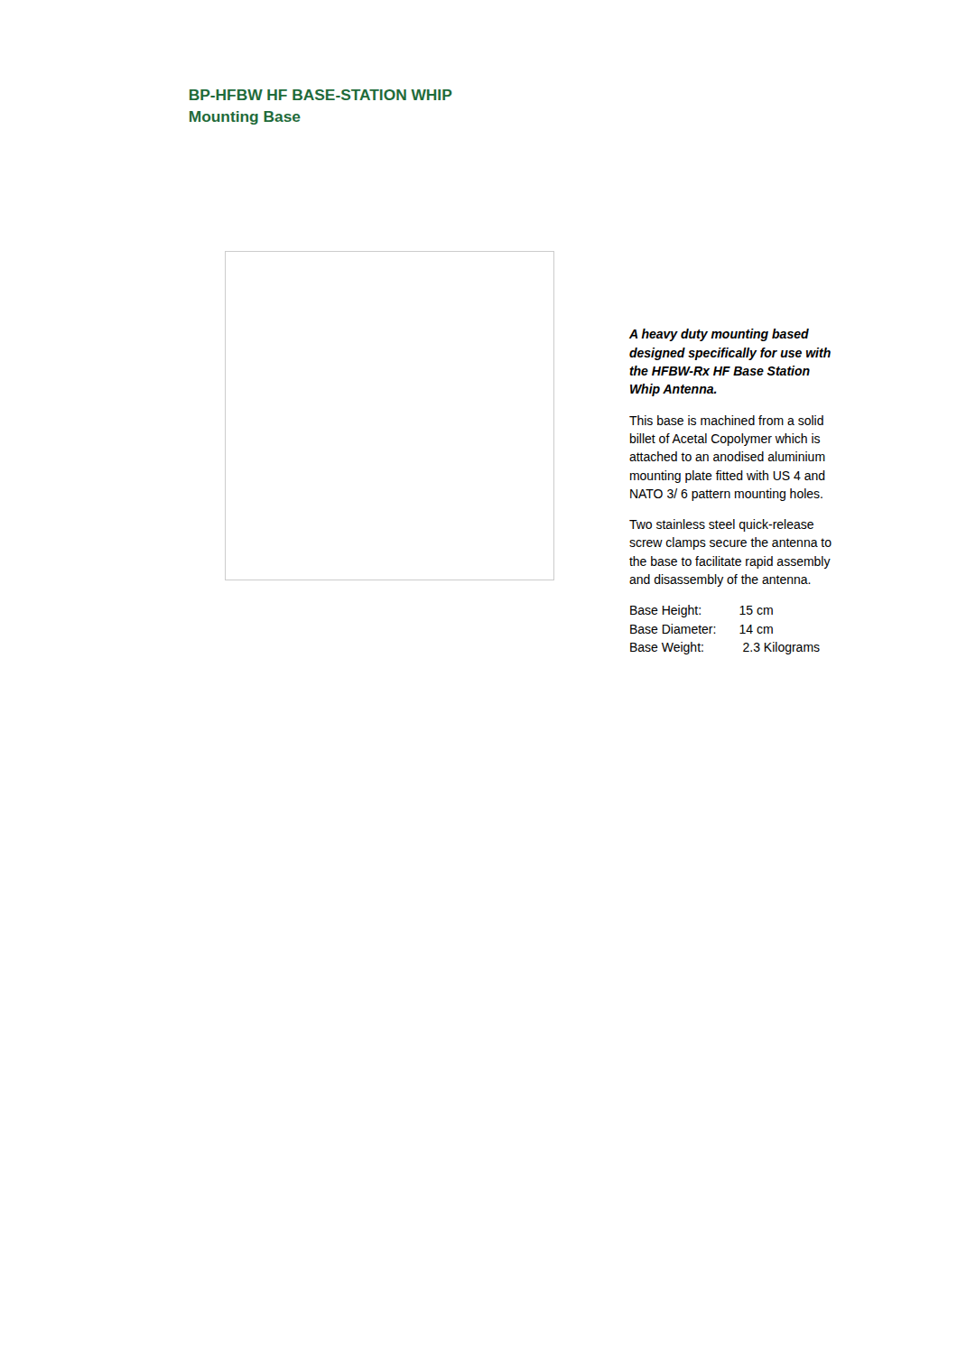BP-HFBW HF BASE-STATION WHIPMounting Base
A heavy duty mounting based designed specifically for use with the HFBW-Rx HF Base Station Whip Antenna.
This base is machined from a solid billet of Acetal Copolymer which is attached to an anodised aluminium mounting plate fitted with US 4 and NATO 3/ 6 pattern mounting holes.
Two stainless steel quick-release screw clamps secure the antenna to the base to facilitate rapid assembly and disassembly of the antenna.
| Base Height: | 15 cm |
| Base Diameter: | 14 cm |
| Base Weight: | 2.3 Kilograms |